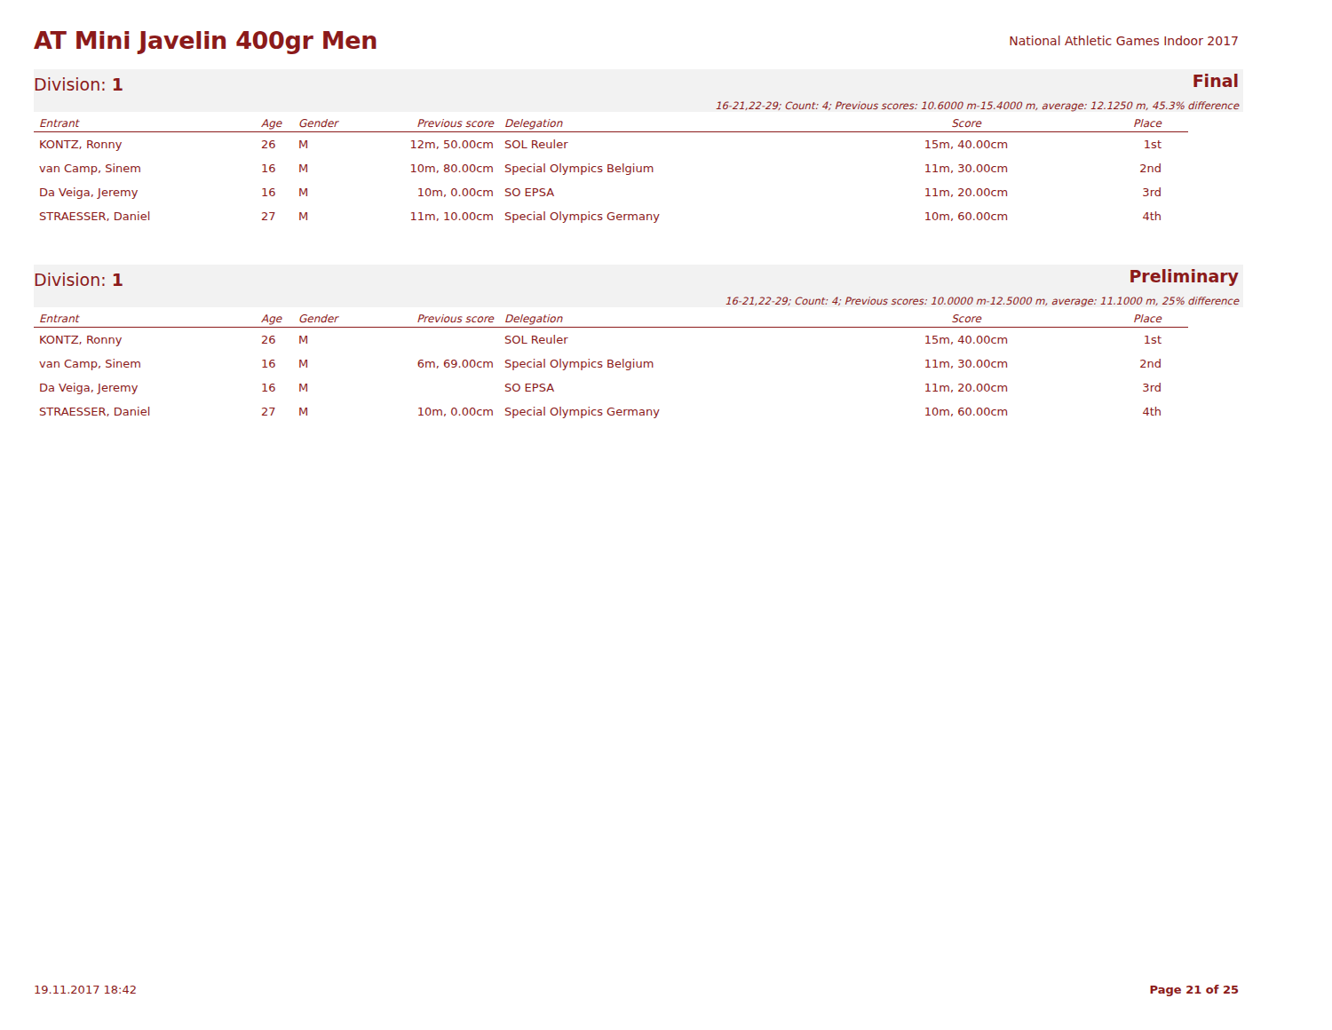AT Mini Javelin 400gr Men
National Athletic Games Indoor 2017
Division: 1
Final
16-21,22-29; Count: 4; Previous scores: 10.6000 m-15.4000 m, average: 12.1250 m, 45.3% difference
| Entrant | Age | Gender | Previous score | Delegation | Score | Place |
| --- | --- | --- | --- | --- | --- | --- |
| KONTZ, Ronny | 26 | M | 12m, 50.00cm | SOL Reuler | 15m, 40.00cm | 1st |
| van Camp, Sinem | 16 | M | 10m, 80.00cm | Special Olympics Belgium | 11m, 30.00cm | 2nd |
| Da Veiga, Jeremy | 16 | M | 10m, 0.00cm | SO EPSA | 11m, 20.00cm | 3rd |
| STRAESSER, Daniel | 27 | M | 11m, 10.00cm | Special Olympics Germany | 10m, 60.00cm | 4th |
Division: 1
Preliminary
16-21,22-29; Count: 4; Previous scores: 10.0000 m-12.5000 m, average: 11.1000 m, 25% difference
| Entrant | Age | Gender | Previous score | Delegation | Score | Place |
| --- | --- | --- | --- | --- | --- | --- |
| KONTZ, Ronny | 26 | M | | SOL Reuler | 15m, 40.00cm | 1st |
| van Camp, Sinem | 16 | M | 6m, 69.00cm | Special Olympics Belgium | 11m, 30.00cm | 2nd |
| Da Veiga, Jeremy | 16 | M | | SO EPSA | 11m, 20.00cm | 3rd |
| STRAESSER, Daniel | 27 | M | 10m, 0.00cm | Special Olympics Germany | 10m, 60.00cm | 4th |
19.11.2017 18:42
Page 21 of 25